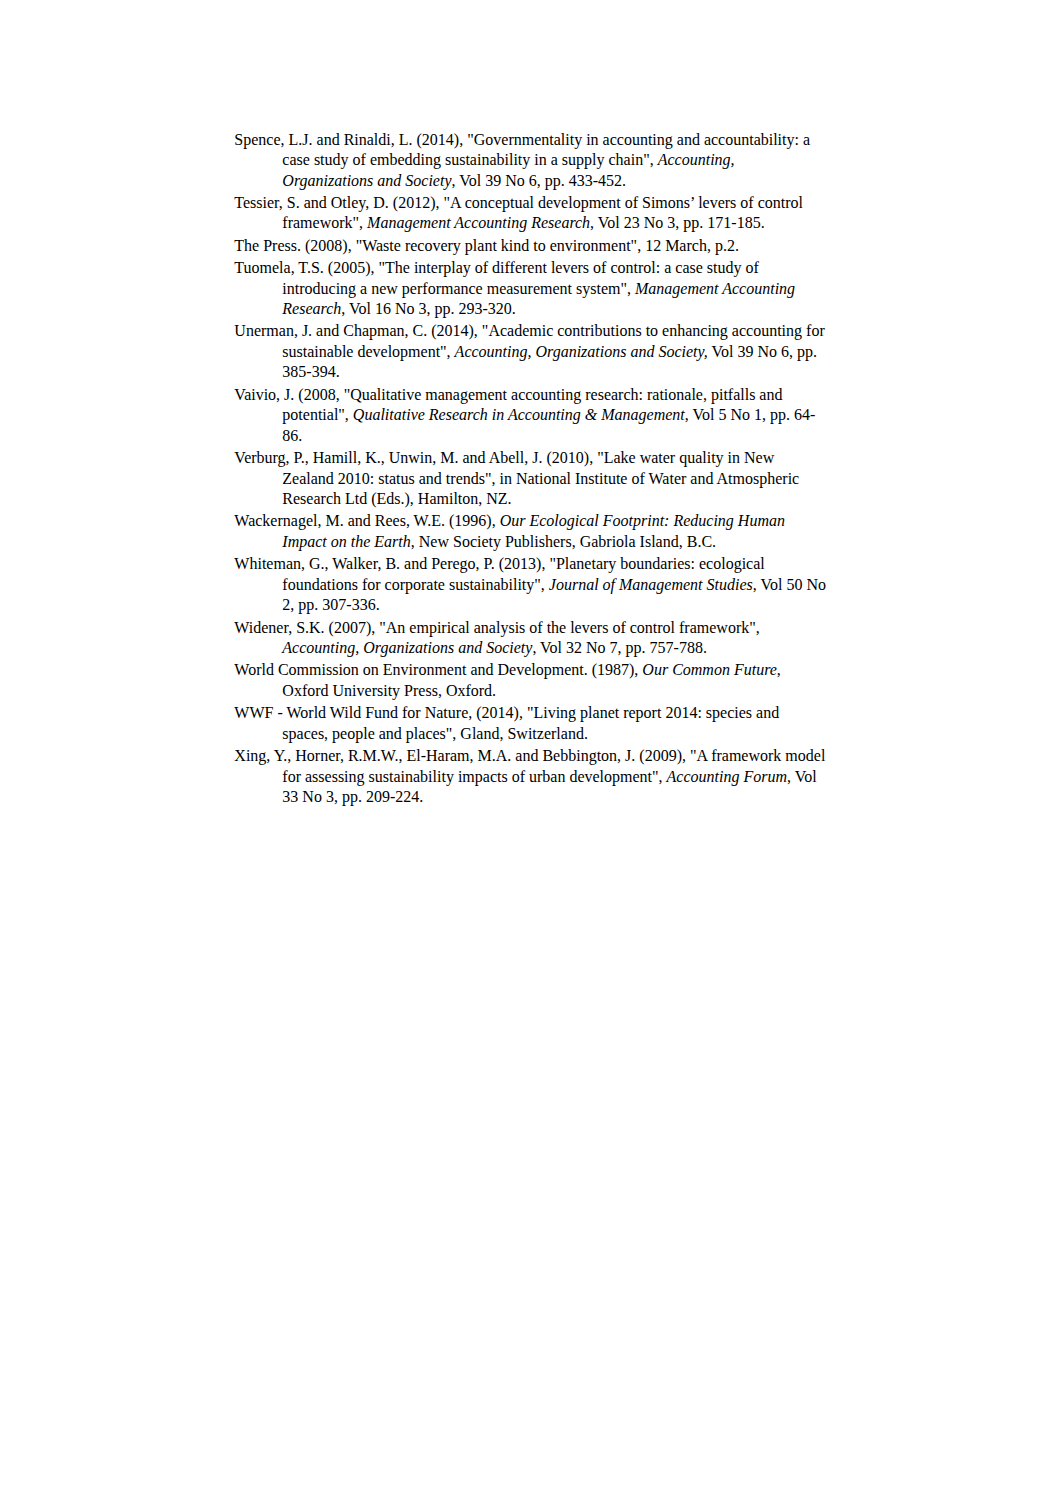Spence, L.J. and Rinaldi, L. (2014), "Governmentality in accounting and accountability: a case study of embedding sustainability in a supply chain", Accounting, Organizations and Society, Vol 39 No 6, pp. 433-452.
Tessier, S. and Otley, D. (2012), "A conceptual development of Simons’ levers of control framework", Management Accounting Research, Vol 23 No 3, pp. 171-185.
The Press. (2008), "Waste recovery plant kind to environment", 12 March, p.2.
Tuomela, T.S. (2005), "The interplay of different levers of control: a case study of introducing a new performance measurement system", Management Accounting Research, Vol 16 No 3, pp. 293-320.
Unerman, J. and Chapman, C. (2014), "Academic contributions to enhancing accounting for sustainable development", Accounting, Organizations and Society, Vol 39 No 6, pp. 385-394.
Vaivio, J. (2008, "Qualitative management accounting research: rationale, pitfalls and potential", Qualitative Research in Accounting & Management, Vol 5 No 1, pp. 64-86.
Verburg, P., Hamill, K., Unwin, M. and Abell, J. (2010), "Lake water quality in New Zealand 2010: status and trends", in National Institute of Water and Atmospheric Research Ltd (Eds.), Hamilton, NZ.
Wackernagel, M. and Rees, W.E. (1996), Our Ecological Footprint: Reducing Human Impact on the Earth, New Society Publishers, Gabriola Island, B.C.
Whiteman, G., Walker, B. and Perego, P. (2013), "Planetary boundaries: ecological foundations for corporate sustainability", Journal of Management Studies, Vol 50 No 2, pp. 307-336.
Widener, S.K. (2007), "An empirical analysis of the levers of control framework", Accounting, Organizations and Society, Vol 32 No 7, pp. 757-788.
World Commission on Environment and Development. (1987), Our Common Future, Oxford University Press, Oxford.
WWF - World Wild Fund for Nature, (2014), "Living planet report 2014: species and spaces, people and places", Gland, Switzerland.
Xing, Y., Horner, R.M.W., El-Haram, M.A. and Bebbington, J. (2009), "A framework model for assessing sustainability impacts of urban development", Accounting Forum, Vol 33 No 3, pp. 209-224.